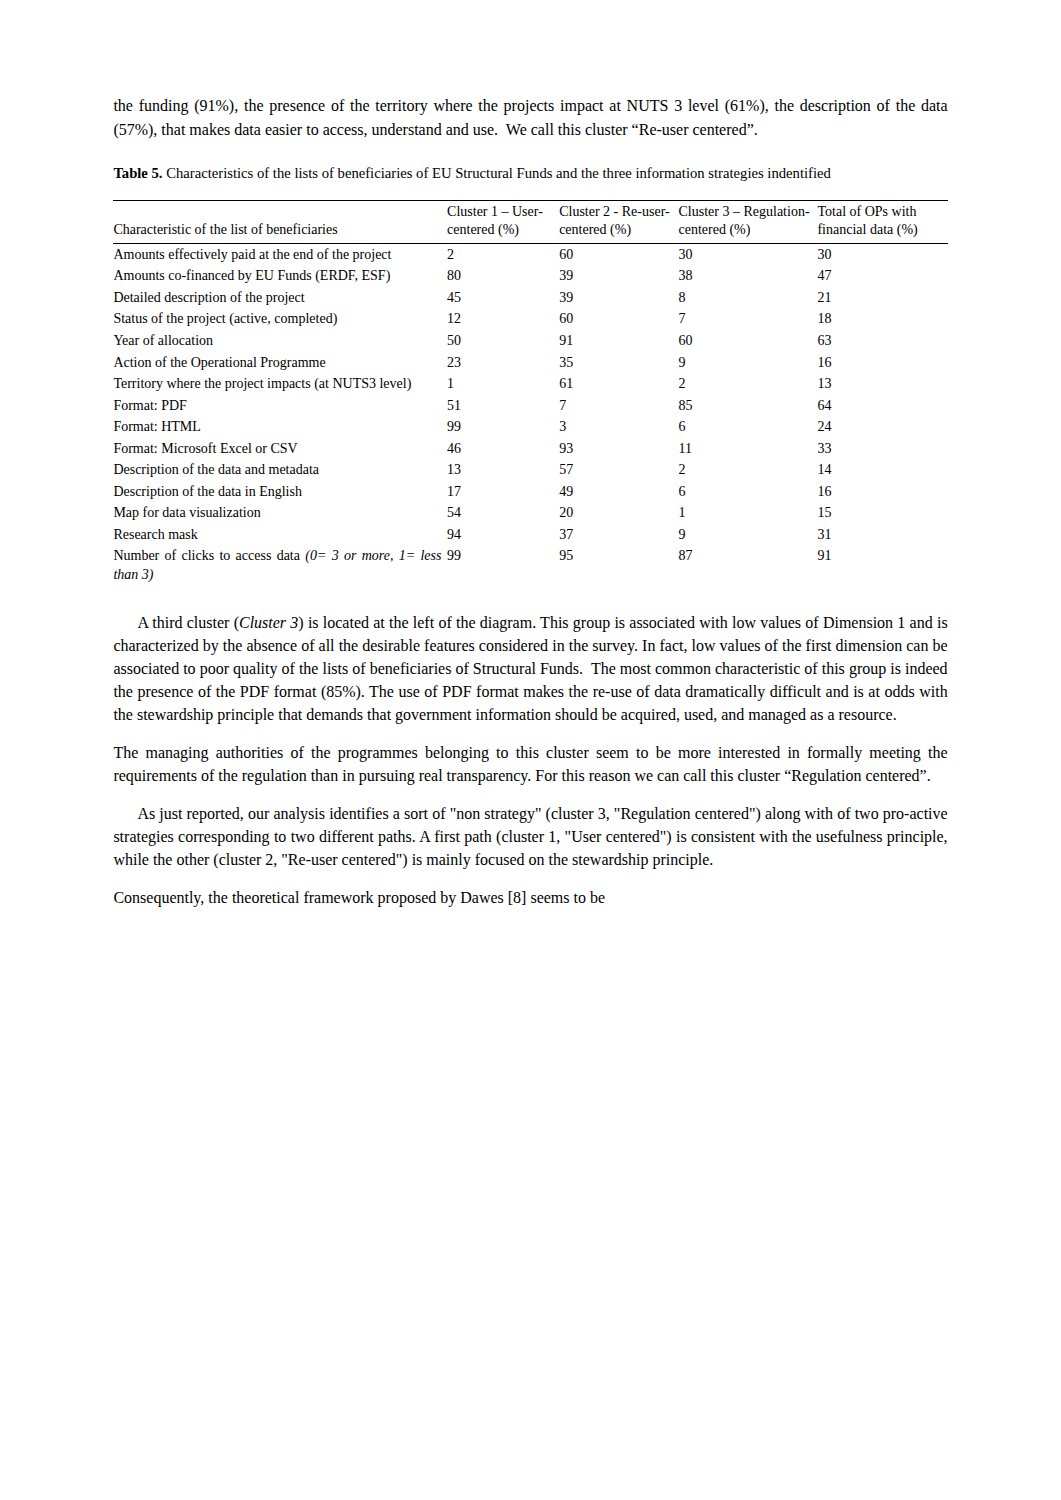the funding (91%), the presence of the territory where the projects impact at NUTS 3 level (61%), the description of the data (57%), that makes data easier to access, understand and use. We call this cluster “Re-user centered”.
Table 5. Characteristics of the lists of beneficiaries of EU Structural Funds and the three information strategies indentified
| Characteristic of the list of beneficiaries | Cluster 1 – User-centered (%) | Cluster 2 - Re-user-centered (%) | Cluster 3 – Regulation-centered (%) | Total of OPs with financial data (%) |
| --- | --- | --- | --- | --- |
| Amounts effectively paid at the end of the project | 2 | 60 | 30 | 30 |
| Amounts co-financed by EU Funds (ERDF, ESF) | 80 | 39 | 38 | 47 |
| Detailed description of the project | 45 | 39 | 8 | 21 |
| Status of the project (active, completed) | 12 | 60 | 7 | 18 |
| Year of allocation | 50 | 91 | 60 | 63 |
| Action of the Operational Programme | 23 | 35 | 9 | 16 |
| Territory where the project impacts (at NUTS3 level) | 1 | 61 | 2 | 13 |
| Format: PDF | 51 | 7 | 85 | 64 |
| Format: HTML | 99 | 3 | 6 | 24 |
| Format: Microsoft Excel or CSV | 46 | 93 | 11 | 33 |
| Description of the data and metadata | 13 | 57 | 2 | 14 |
| Description of the data in English | 17 | 49 | 6 | 16 |
| Map for data visualization | 54 | 20 | 1 | 15 |
| Research mask | 94 | 37 | 9 | 31 |
| Number of clicks to access data (0= 3 or more, 1= less than 3) | 99 | 95 | 87 | 91 |
A third cluster (Cluster 3) is located at the left of the diagram. This group is associated with low values of Dimension 1 and is characterized by the absence of all the desirable features considered in the survey. In fact, low values of the first dimension can be associated to poor quality of the lists of beneficiaries of Structural Funds. The most common characteristic of this group is indeed the presence of the PDF format (85%). The use of PDF format makes the re-use of data dramatically difficult and is at odds with the stewardship principle that demands that government information should be acquired, used, and managed as a resource.
The managing authorities of the programmes belonging to this cluster seem to be more interested in formally meeting the requirements of the regulation than in pursuing real transparency. For this reason we can call this cluster “Regulation centered”.
As just reported, our analysis identifies a sort of "non strategy" (cluster 3, "Regulation centered") along with of two pro-active strategies corresponding to two different paths. A first path (cluster 1, "User centered") is consistent with the usefulness principle, while the other (cluster 2, "Re-user centered") is mainly focused on the stewardship principle.
Consequently, the theoretical framework proposed by Dawes [8] seems to be